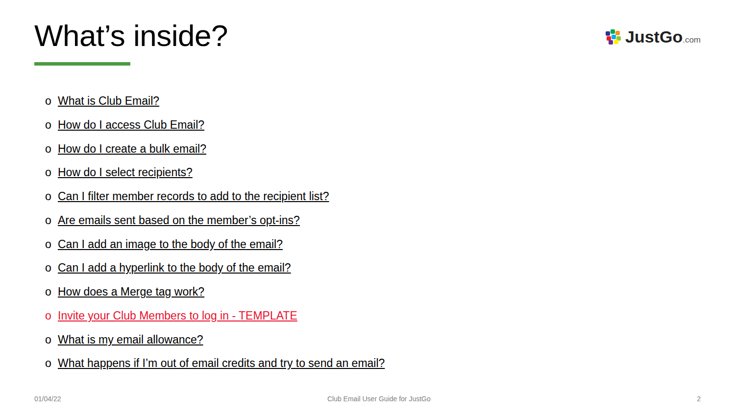What’s inside?
JustGo.com
What is Club Email?
How do I access Club Email?
How do I create a bulk email?
How do I select recipients?
Can I filter member records to add to the recipient list?
Are emails sent based on the member’s opt-ins?
Can I add an image to the body of the email?
Can I add a hyperlink to the body of the email?
How does a Merge tag work?
Invite your Club Members to log in - TEMPLATE
What is my email allowance?
What happens if I’m out of email credits and try to send an email?
01/04/22
Club Email User Guide for JustGo
2